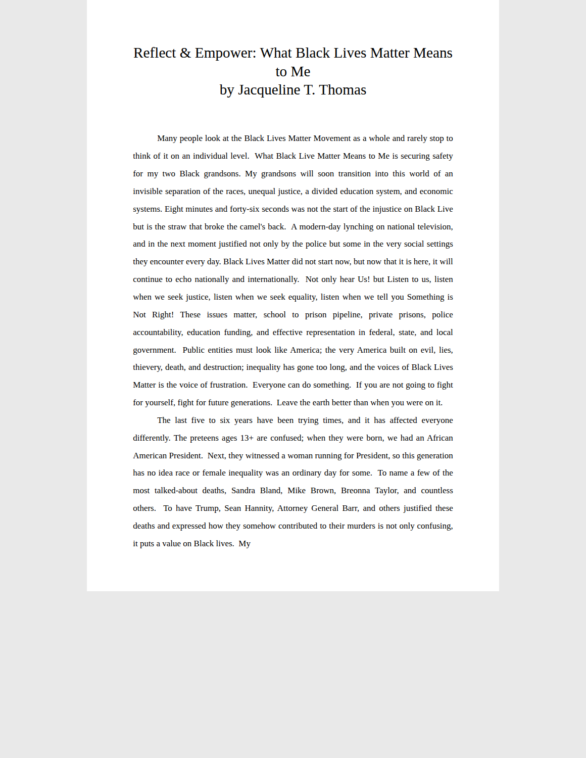Reflect & Empower: What Black Lives Matter Means to Meby Jacqueline T. Thomas
Many people look at the Black Lives Matter Movement as a whole and rarely stop to think of it on an individual level. What Black Live Matter Means to Me is securing safety for my two Black grandsons. My grandsons will soon transition into this world of an invisible separation of the races, unequal justice, a divided education system, and economic systems. Eight minutes and forty-six seconds was not the start of the injustice on Black Live but is the straw that broke the camel's back. A modern-day lynching on national television, and in the next moment justified not only by the police but some in the very social settings they encounter every day. Black Lives Matter did not start now, but now that it is here, it will continue to echo nationally and internationally. Not only hear Us! but Listen to us, listen when we seek justice, listen when we seek equality, listen when we tell you Something is Not Right! These issues matter, school to prison pipeline, private prisons, police accountability, education funding, and effective representation in federal, state, and local government. Public entities must look like America; the very America built on evil, lies, thievery, death, and destruction; inequality has gone too long, and the voices of Black Lives Matter is the voice of frustration. Everyone can do something. If you are not going to fight for yourself, fight for future generations. Leave the earth better than when you were on it.
The last five to six years have been trying times, and it has affected everyone differently. The preteens ages 13+ are confused; when they were born, we had an African American President. Next, they witnessed a woman running for President, so this generation has no idea race or female inequality was an ordinary day for some. To name a few of the most talked-about deaths, Sandra Bland, Mike Brown, Breonna Taylor, and countless others. To have Trump, Sean Hannity, Attorney General Barr, and others justified these deaths and expressed how they somehow contributed to their murders is not only confusing, it puts a value on Black lives. My